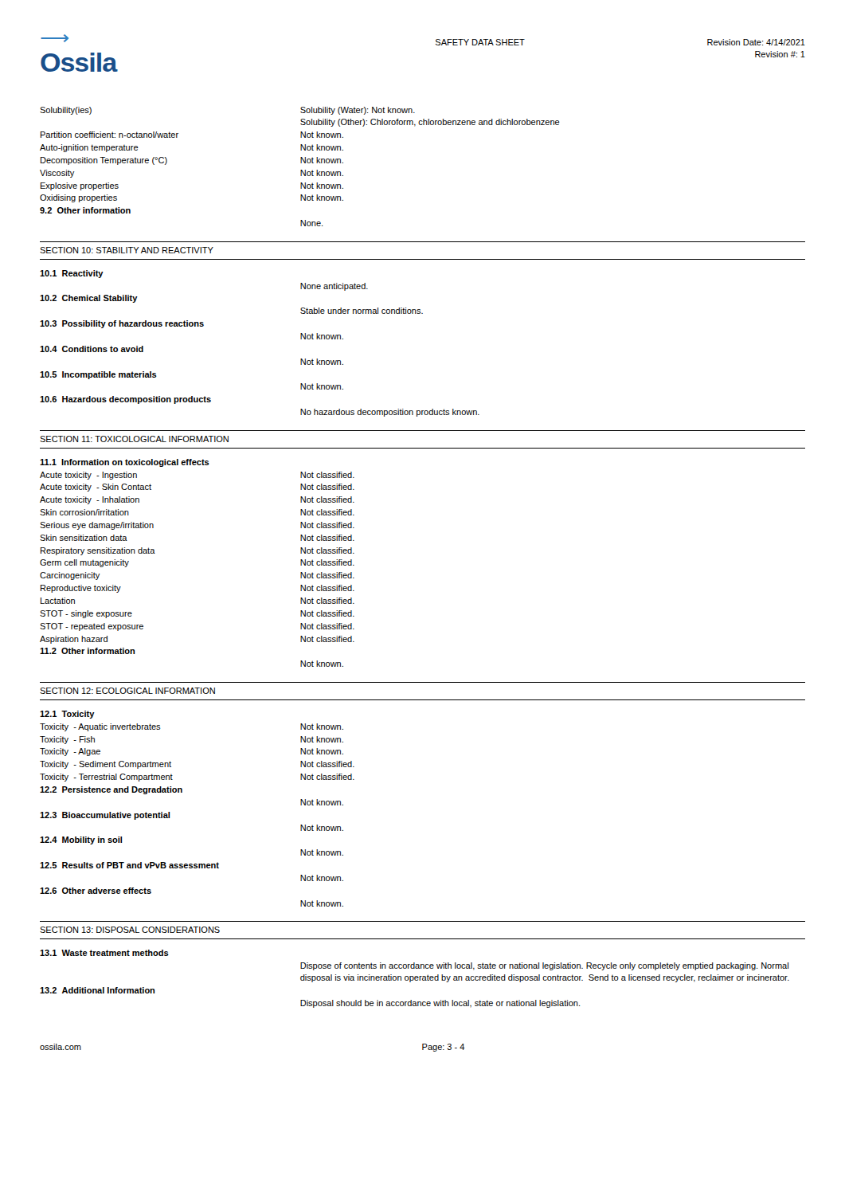⟶
Ossila
SAFETY DATA SHEET
Revision Date: 4/14/2021
Revision #: 1
| Solubility(ies) | Solubility (Water): Not known. Solubility (Other): Chloroform, chlorobenzene and dichlorobenzene |
| Partition coefficient: n-octanol/water | Not known. |
| Auto-ignition temperature | Not known. |
| Decomposition Temperature (°C) | Not known. |
| Viscosity | Not known. |
| Explosive properties | Not known. |
| Oxidising properties | Not known. |
| 9.2 Other information | |
| | None. |
SECTION 10: STABILITY AND REACTIVITY
| 10.1 Reactivity | |
| | None anticipated. |
| 10.2 Chemical Stability | |
| | Stable under normal conditions. |
| 10.3 Possibility of hazardous reactions | |
| | Not known. |
| 10.4 Conditions to avoid | |
| | Not known. |
| 10.5 Incompatible materials | |
| | Not known. |
| 10.6 Hazardous decomposition products | |
| | No hazardous decomposition products known. |
SECTION 11: TOXICOLOGICAL INFORMATION
| 11.1 Information on toxicological effects | |
| Acute toxicity - Ingestion | Not classified. |
| Acute toxicity - Skin Contact | Not classified. |
| Acute toxicity - Inhalation | Not classified. |
| Skin corrosion/irritation | Not classified. |
| Serious eye damage/irritation | Not classified. |
| Skin sensitization data | Not classified. |
| Respiratory sensitization data | Not classified. |
| Germ cell mutagenicity | Not classified. |
| Carcinogenicity | Not classified. |
| Reproductive toxicity | Not classified. |
| Lactation | Not classified. |
| STOT - single exposure | Not classified. |
| STOT - repeated exposure | Not classified. |
| Aspiration hazard | Not classified. |
| 11.2 Other information | |
| | Not known. |
SECTION 12: ECOLOGICAL INFORMATION
| 12.1 Toxicity | |
| Toxicity - Aquatic invertebrates | Not known. |
| Toxicity - Fish | Not known. |
| Toxicity - Algae | Not known. |
| Toxicity - Sediment Compartment | Not classified. |
| Toxicity - Terrestrial Compartment | Not classified. |
| 12.2 Persistence and Degradation | |
| | Not known. |
| 12.3 Bioaccumulative potential | |
| | Not known. |
| 12.4 Mobility in soil | |
| | Not known. |
| 12.5 Results of PBT and vPvB assessment | |
| | Not known. |
| 12.6 Other adverse effects | |
| | Not known. |
SECTION 13: DISPOSAL CONSIDERATIONS
| 13.1 Waste treatment methods | |
| | Dispose of contents in accordance with local, state or national legislation. Recycle only completely emptied packaging. Normal disposal is via incineration operated by an accredited disposal contractor. Send to a licensed recycler, reclaimer or incinerator. |
| 13.2 Additional Information | |
| | Disposal should be in accordance with local, state or national legislation. |
ossila.com
Page: 3 - 4